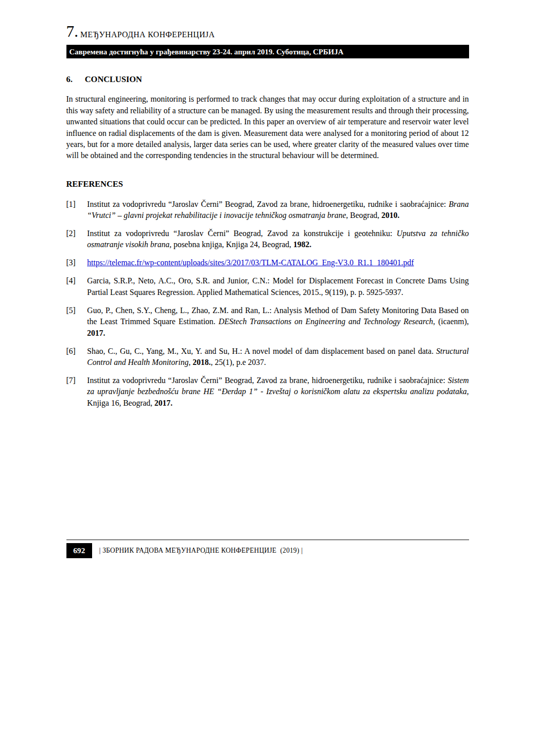7. МЕЂУНАРОДНА КОНФЕРЕНЦИЈА
Савремена достигнућа у грађевинарству 23-24. април 2019. Суботица, СРБИЈА
6. CONCLUSION
In structural engineering, monitoring is performed to track changes that may occur during exploitation of a structure and in this way safety and reliability of a structure can be managed. By using the measurement results and through their processing, unwanted situations that could occur can be predicted. In this paper an overview of air temperature and reservoir water level influence on radial displacements of the dam is given. Measurement data were analysed for a monitoring period of about 12 years, but for a more detailed analysis, larger data series can be used, where greater clarity of the measured values over time will be obtained and the corresponding tendencies in the structural behaviour will be determined.
REFERENCES
[1] Institut za vodoprivredu “Jaroslav Černi” Beograd, Zavod za brane, hidroenergetiku, rudnike i saobraćajnice: Brana “Vrutci” – glavni projekat rehabilitacije i inovacije tehničkog osmatranja brane, Beograd, 2010.
[2] Institut za vodoprivredu “Jaroslav Černi” Beograd, Zavod za konstrukcije i geotehniku: Uputstva za tehničko osmatranje visokih brana, posebna knjiga, Knjiga 24, Beograd, 1982.
[3] https://telemac.fr/wp-content/uploads/sites/3/2017/03/TLM-CATALOG_Eng-V3.0_R1.1_180401.pdf
[4] Garcia, S.R.P., Neto, A.C., Oro, S.R. and Junior, C.N.: Model for Displacement Forecast in Concrete Dams Using Partial Least Squares Regression. Applied Mathematical Sciences, 2015., 9(119), p. p. 5925-5937.
[5] Guo, P., Chen, S.Y., Cheng, L., Zhao, Z.M. and Ran, L.: Analysis Method of Dam Safety Monitoring Data Based on the Least Trimmed Square Estimation. DEStech Transactions on Engineering and Technology Research, (icaenm), 2017.
[6] Shao, C., Gu, C., Yang, M., Xu, Y. and Su, H.: A novel model of dam displacement based on panel data. Structural Control and Health Monitoring, 2018., 25(1), p.e 2037.
[7] Institut za vodoprivredu “Jaroslav Černi” Beograd, Zavod za brane, hidroenergetiku, rudnike i saobraćajnice: Sistem za upravljanje bezbednošću brane HE “Đerdap 1” - Izveštaj o korisničkom alatu za ekspertsku analizu podataka, Knjiga 16, Beograd, 2017.
692 | ЗБОРНИК РАДОВА МЕЂУНАРОДНЕ КОНФЕРЕНЦИЈЕ (2019) |